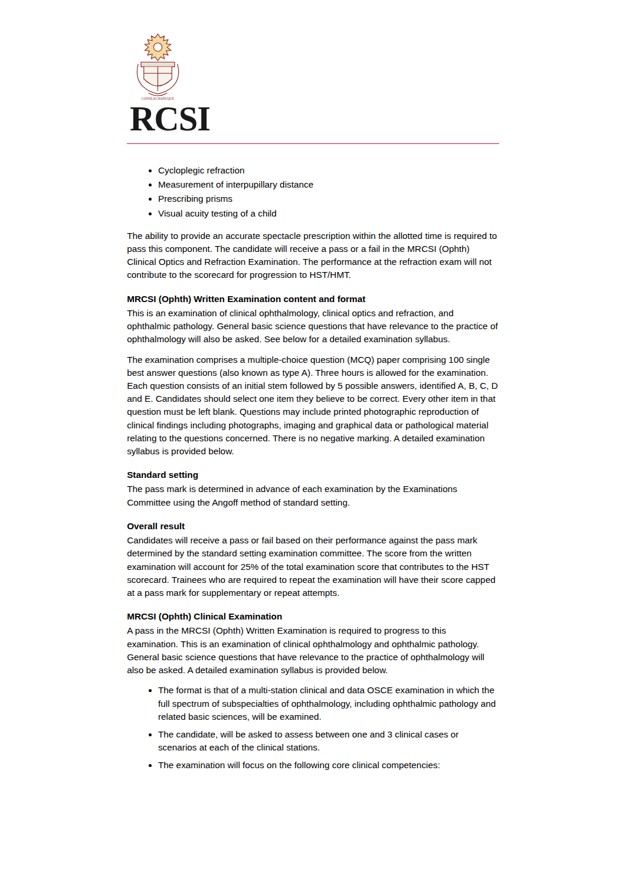CONSILIO MANUQUE
RCSI
Cycloplegic refraction
Measurement of interpupillary distance
Prescribing prisms
Visual acuity testing of a child
The ability to provide an accurate spectacle prescription within the allotted time is required to pass this component. The candidate will receive a pass or a fail in the MRCSI (Ophth) Clinical Optics and Refraction Examination. The performance at the refraction exam will not contribute to the scorecard for progression to HST/HMT.
MRCSI (Ophth) Written Examination content and format
This is an examination of clinical ophthalmology, clinical optics and refraction, and ophthalmic pathology. General basic science questions that have relevance to the practice of ophthalmology will also be asked. See below for a detailed examination syllabus.
The examination comprises a multiple-choice question (MCQ) paper comprising 100 single best answer questions (also known as type A). Three hours is allowed for the examination. Each question consists of an initial stem followed by 5 possible answers, identified A, B, C, D and E. Candidates should select one item they believe to be correct. Every other item in that question must be left blank. Questions may include printed photographic reproduction of clinical findings including photographs, imaging and graphical data or pathological material relating to the questions concerned. There is no negative marking. A detailed examination syllabus is provided below.
Standard setting
The pass mark is determined in advance of each examination by the Examinations Committee using the Angoff method of standard setting.
Overall result
Candidates will receive a pass or fail based on their performance against the pass mark determined by the standard setting examination committee. The score from the written examination will account for 25% of the total examination score that contributes to the HST scorecard. Trainees who are required to repeat the examination will have their score capped at a pass mark for supplementary or repeat attempts.
MRCSI (Ophth) Clinical Examination
A pass in the MRCSI (Ophth) Written Examination is required to progress to this examination. This is an examination of clinical ophthalmology and ophthalmic pathology. General basic science questions that have relevance to the practice of ophthalmology will also be asked. A detailed examination syllabus is provided below.
The format is that of a multi-station clinical and data OSCE examination in which the full spectrum of subspecialties of ophthalmology, including ophthalmic pathology and related basic sciences, will be examined.
The candidate, will be asked to assess between one and 3 clinical cases or scenarios at each of the clinical stations.
The examination will focus on the following core clinical competencies: